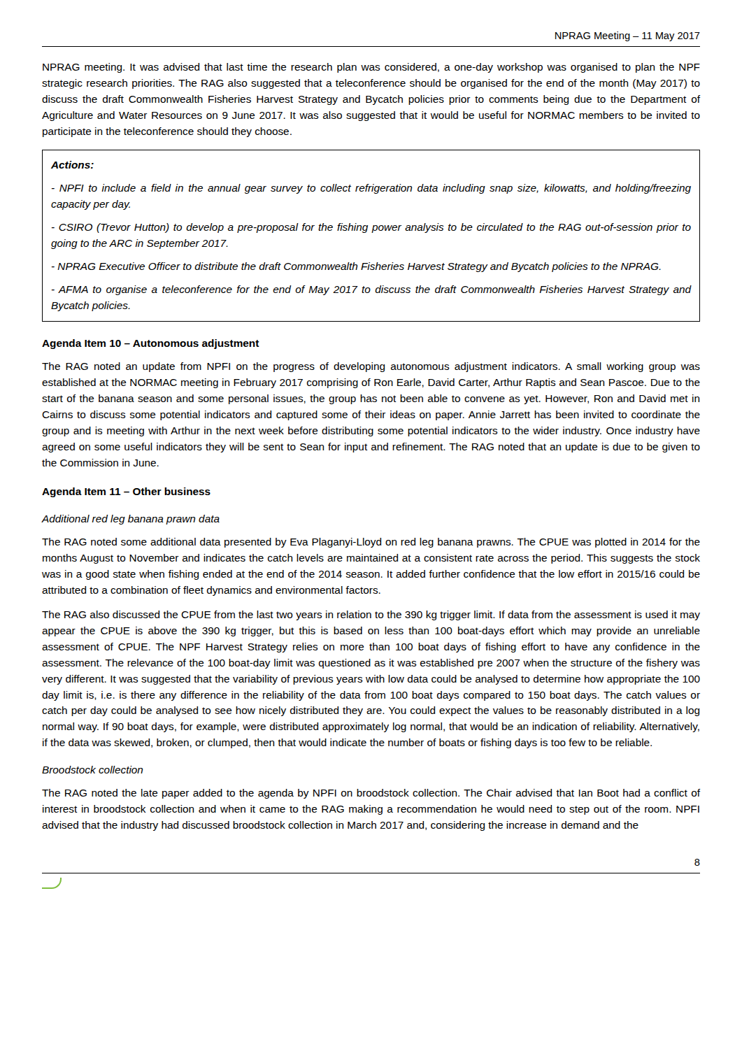NPRAG Meeting – 11 May 2017
NPRAG meeting. It was advised that last time the research plan was considered, a one-day workshop was organised to plan the NPF strategic research priorities. The RAG also suggested that a teleconference should be organised for the end of the month (May 2017) to discuss the draft Commonwealth Fisheries Harvest Strategy and Bycatch policies prior to comments being due to the Department of Agriculture and Water Resources on 9 June 2017. It was also suggested that it would be useful for NORMAC members to be invited to participate in the teleconference should they choose.
Actions:
- NPFI to include a field in the annual gear survey to collect refrigeration data including snap size, kilowatts, and holding/freezing capacity per day.
- CSIRO (Trevor Hutton) to develop a pre-proposal for the fishing power analysis to be circulated to the RAG out-of-session prior to going to the ARC in September 2017.
- NPRAG Executive Officer to distribute the draft Commonwealth Fisheries Harvest Strategy and Bycatch policies to the NPRAG.
- AFMA to organise a teleconference for the end of May 2017 to discuss the draft Commonwealth Fisheries Harvest Strategy and Bycatch policies.
Agenda Item 10 – Autonomous adjustment
The RAG noted an update from NPFI on the progress of developing autonomous adjustment indicators. A small working group was established at the NORMAC meeting in February 2017 comprising of Ron Earle, David Carter, Arthur Raptis and Sean Pascoe. Due to the start of the banana season and some personal issues, the group has not been able to convene as yet. However, Ron and David met in Cairns to discuss some potential indicators and captured some of their ideas on paper. Annie Jarrett has been invited to coordinate the group and is meeting with Arthur in the next week before distributing some potential indicators to the wider industry. Once industry have agreed on some useful indicators they will be sent to Sean for input and refinement. The RAG noted that an update is due to be given to the Commission in June.
Agenda Item 11 – Other business
Additional red leg banana prawn data
The RAG noted some additional data presented by Eva Plaganyi-Lloyd on red leg banana prawns. The CPUE was plotted in 2014 for the months August to November and indicates the catch levels are maintained at a consistent rate across the period. This suggests the stock was in a good state when fishing ended at the end of the 2014 season. It added further confidence that the low effort in 2015/16 could be attributed to a combination of fleet dynamics and environmental factors.
The RAG also discussed the CPUE from the last two years in relation to the 390 kg trigger limit. If data from the assessment is used it may appear the CPUE is above the 390 kg trigger, but this is based on less than 100 boat-days effort which may provide an unreliable assessment of CPUE. The NPF Harvest Strategy relies on more than 100 boat days of fishing effort to have any confidence in the assessment. The relevance of the 100 boat-day limit was questioned as it was established pre 2007 when the structure of the fishery was very different. It was suggested that the variability of previous years with low data could be analysed to determine how appropriate the 100 day limit is, i.e. is there any difference in the reliability of the data from 100 boat days compared to 150 boat days. The catch values or catch per day could be analysed to see how nicely distributed they are. You could expect the values to be reasonably distributed in a log normal way. If 90 boat days, for example, were distributed approximately log normal, that would be an indication of reliability. Alternatively, if the data was skewed, broken, or clumped, then that would indicate the number of boats or fishing days is too few to be reliable.
Broodstock collection
The RAG noted the late paper added to the agenda by NPFI on broodstock collection. The Chair advised that Ian Boot had a conflict of interest in broodstock collection and when it came to the RAG making a recommendation he would need to step out of the room. NPFI advised that the industry had discussed broodstock collection in March 2017 and, considering the increase in demand and the
8